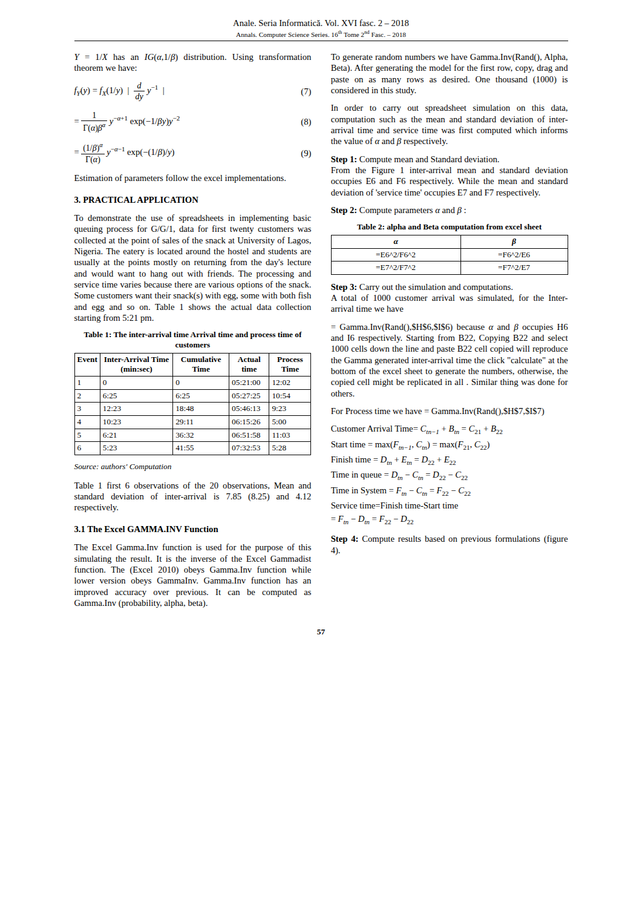Anale. Seria Informatică. Vol. XVI fasc. 2 – 2018
Annals. Computer Science Series. 16th Tome 2nd Fasc. – 2018
Y = 1/X has an IG(α,1/β) distribution. Using transformation theorem we have:
fY(y) = fX(1/y) | ddy y−1 |
(7)
= 1 Γ(α)βα y−α+1 exp(−1/βy)y−2
(8)
= (1/β)α Γ(α) y−α−1 exp(−(1/β)/y)
(9)
Estimation of parameters follow the excel implementations.
3. PRACTICAL APPLICATION
To demonstrate the use of spreadsheets in implementing basic queuing process for G/G/1, data for first twenty customers was collected at the point of sales of the snack at University of Lagos, Nigeria. The eatery is located around the hostel and students are usually at the points mostly on returning from the day's lecture and would want to hang out with friends. The processing and service time varies because there are various options of the snack. Some customers want their snack(s) with egg, some with both fish and egg and so on. Table 1 shows the actual data collection starting from 5:21 pm.
Table 1: The inter-arrival time Arrival time and process time of customers
| Event | Inter-Arrival Time (min:sec) | Cumulative Time | Actual time | Process Time |
| --- | --- | --- | --- | --- |
| 1 | 0 | 0 | 05:21:00 | 12:02 |
| 2 | 6:25 | 6:25 | 05:27:25 | 10:54 |
| 3 | 12:23 | 18:48 | 05:46:13 | 9:23 |
| 4 | 10:23 | 29:11 | 06:15:26 | 5:00 |
| 5 | 6:21 | 36:32 | 06:51:58 | 11:03 |
| 6 | 5:23 | 41:55 | 07:32:53 | 5:28 |
Source: authors' Computation
Table 1 first 6 observations of the 20 observations, Mean and standard deviation of inter-arrival is 7.85 (8.25) and 4.12 respectively.
3.1 The Excel GAMMA.INV Function
The Excel Gamma.Inv function is used for the purpose of this simulating the result. It is the inverse of the Excel Gammadist function. The (Excel 2010) obeys Gamma.Inv function while lower version obeys GammaInv. Gamma.Inv function has an improved accuracy over previous. It can be computed as Gamma.Inv (probability, alpha, beta).
To generate random numbers we have Gamma.Inv(Rand(), Alpha, Beta). After generating the model for the first row, copy, drag and paste on as many rows as desired. One thousand (1000) is considered in this study.
In order to carry out spreadsheet simulation on this data, computation such as the mean and standard deviation of inter-arrival time and service time was first computed which informs the value of α and β respectively.
Step 1: Compute mean and Standard deviation.
From the Figure 1 inter-arrival mean and standard deviation occupies E6 and F6 respectively. While the mean and standard deviation of 'service time' occupies E7 and F7 respectively.
Step 2: Compute parameters α and β :
Table 2: alpha and Beta computation from excel sheet
| α | β |
| --- | --- |
| =E6^2/F6^2 | =F6^2/E6 |
| =E7^2/F7^2 | =F7^2/E7 |
Step 3: Carry out the simulation and computations.
A total of 1000 customer arrival was simulated, for the Inter-arrival time we have
= Gamma.Inv(Rand(),$H$6,$I$6) because α and β occupies H6 and I6 respectively. Starting from B22, Copying B22 and select 1000 cells down the line and paste B22 cell copied will reproduce the Gamma generated inter-arrival time the click "calculate" at the bottom of the excel sheet to generate the numbers, otherwise, the copied cell might be replicated in all . Similar thing was done for others.
For Process time we have = Gamma.Inv(Rand(),$H$7,$I$7)
Customer Arrival Time= Ctn−1 + Btn = C21 + B22
Start time = max(Ftn−1, Ctn) = max(F21, C22)
Finish time = Dtn + Etn = D22 + E22
Time in queue = Dtn − Ctn = D22 − C22
Time in System = Ftn − Ctn = F22 − C22
Service time=Finish time-Start time
= Ftn − Dtn = F22 − D22
Step 4: Compute results based on previous formulations (figure 4).
57